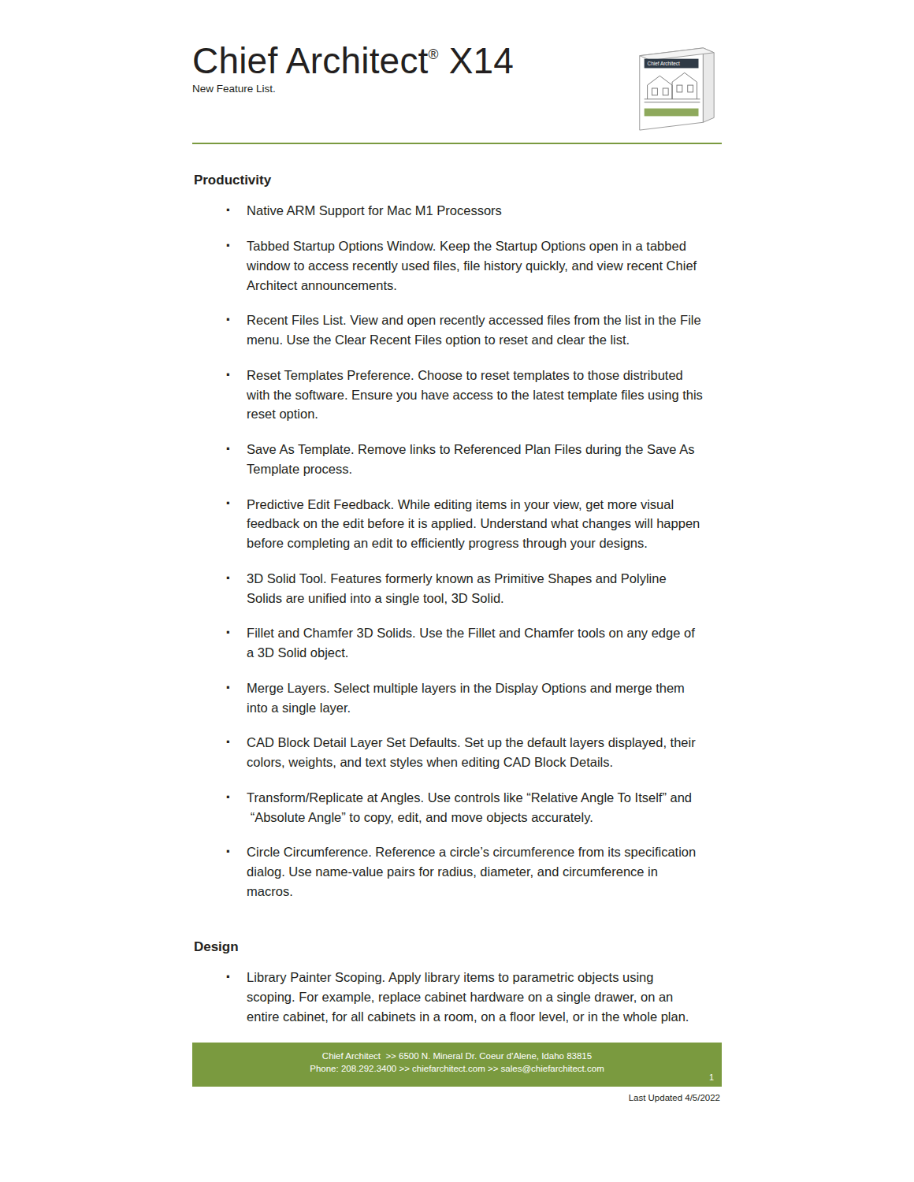Chief Architect® X14
New Feature List.
Chief Architect product box Chief Architect
Productivity
Native ARM Support for Mac M1 Processors
Tabbed Startup Options Window. Keep the Startup Options open in a tabbed window to access recently used files, file history quickly, and view recent Chief Architect announcements.
Recent Files List. View and open recently accessed files from the list in the File menu. Use the Clear Recent Files option to reset and clear the list.
Reset Templates Preference. Choose to reset templates to those distributed with the software. Ensure you have access to the latest template files using this reset option.
Save As Template. Remove links to Referenced Plan Files during the Save As Template process.
Predictive Edit Feedback. While editing items in your view, get more visual feedback on the edit before it is applied. Understand what changes will happen before completing an edit to efficiently progress through your designs.
3D Solid Tool. Features formerly known as Primitive Shapes and Polyline Solids are unified into a single tool, 3D Solid.
Fillet and Chamfer 3D Solids. Use the Fillet and Chamfer tools on any edge of a 3D Solid object.
Merge Layers. Select multiple layers in the Display Options and merge them into a single layer.
CAD Block Detail Layer Set Defaults. Set up the default layers displayed, their colors, weights, and text styles when editing CAD Block Details.
Transform/Replicate at Angles. Use controls like “Relative Angle To Itself” and “Absolute Angle” to copy, edit, and move objects accurately.
Circle Circumference. Reference a circle’s circumference from its specification dialog. Use name-value pairs for radius, diameter, and circumference in macros.
Design
Library Painter Scoping. Apply library items to parametric objects using scoping. For example, replace cabinet hardware on a single drawer, on an entire cabinet, for all cabinets in a room, on a floor level, or in the whole plan.
Chief Architect >> 6500 N. Mineral Dr. Coeur d'Alene, Idaho 83815
Phone: 208.292.3400 >> chiefarchitect.com >> sales@chiefarchitect.com 1
Last Updated 4/5/2022